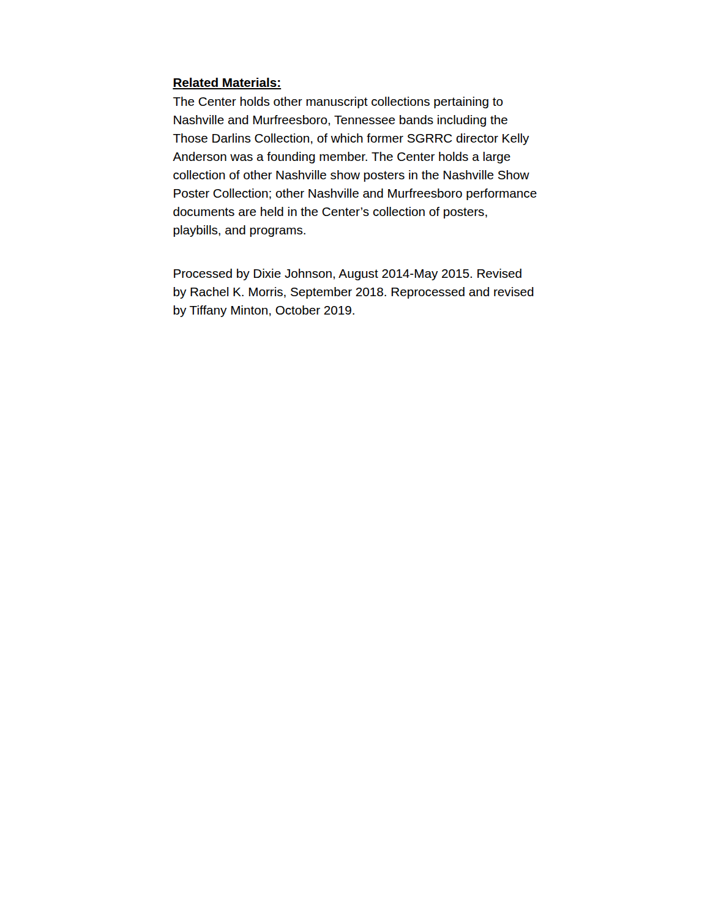Related Materials:
The Center holds other manuscript collections pertaining to Nashville and Murfreesboro, Tennessee bands including the Those Darlins Collection, of which former SGRRC director Kelly Anderson was a founding member. The Center holds a large collection of other Nashville show posters in the Nashville Show Poster Collection; other Nashville and Murfreesboro performance documents are held in the Center’s collection of posters, playbills, and programs.
Processed by Dixie Johnson, August 2014-May 2015. Revised by Rachel K. Morris, September 2018. Reprocessed and revised by Tiffany Minton, October 2019.